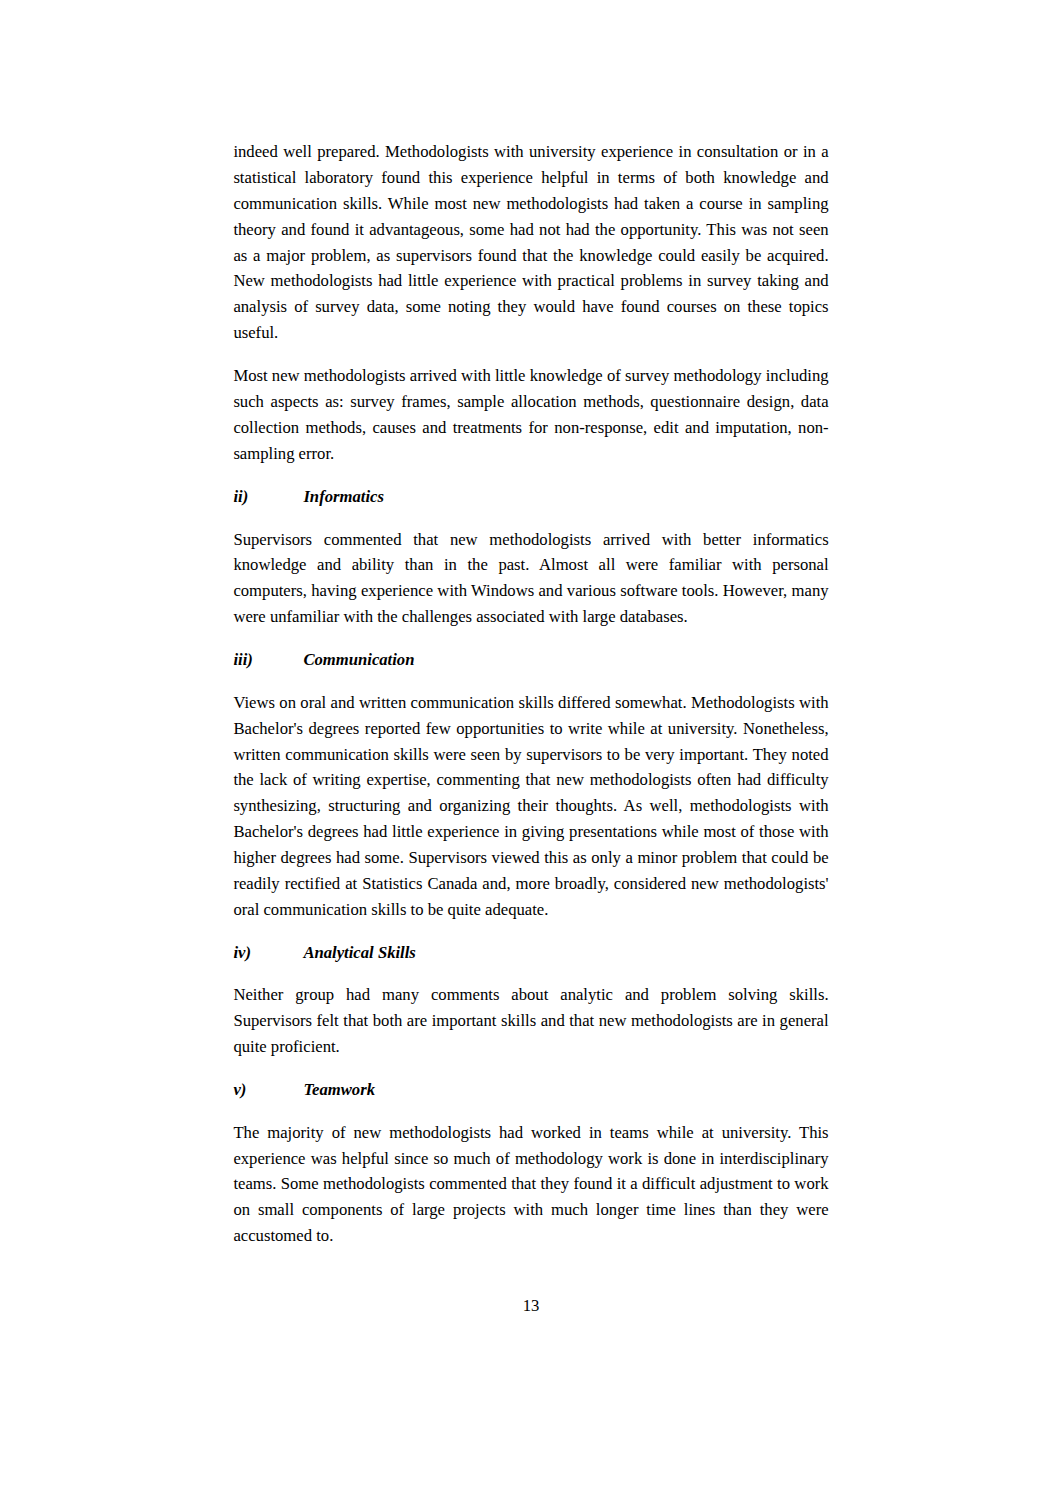indeed well prepared. Methodologists with university experience in consultation or in a statistical laboratory found this experience helpful in terms of both knowledge and communication skills. While most new methodologists had taken a course in sampling theory and found it advantageous, some had not had the opportunity. This was not seen as a major problem, as supervisors found that the knowledge could easily be acquired. New methodologists had little experience with practical problems in survey taking and analysis of survey data, some noting they would have found courses on these topics useful.
Most new methodologists arrived with little knowledge of survey methodology including such aspects as: survey frames, sample allocation methods, questionnaire design, data collection methods, causes and treatments for non-response, edit and imputation, non-sampling error.
ii) Informatics
Supervisors commented that new methodologists arrived with better informatics knowledge and ability than in the past. Almost all were familiar with personal computers, having experience with Windows and various software tools. However, many were unfamiliar with the challenges associated with large databases.
iii) Communication
Views on oral and written communication skills differed somewhat. Methodologists with Bachelor's degrees reported few opportunities to write while at university. Nonetheless, written communication skills were seen by supervisors to be very important. They noted the lack of writing expertise, commenting that new methodologists often had difficulty synthesizing, structuring and organizing their thoughts. As well, methodologists with Bachelor's degrees had little experience in giving presentations while most of those with higher degrees had some. Supervisors viewed this as only a minor problem that could be readily rectified at Statistics Canada and, more broadly, considered new methodologists' oral communication skills to be quite adequate.
iv) Analytical Skills
Neither group had many comments about analytic and problem solving skills. Supervisors felt that both are important skills and that new methodologists are in general quite proficient.
v) Teamwork
The majority of new methodologists had worked in teams while at university. This experience was helpful since so much of methodology work is done in interdisciplinary teams. Some methodologists commented that they found it a difficult adjustment to work on small components of large projects with much longer time lines than they were accustomed to.
13